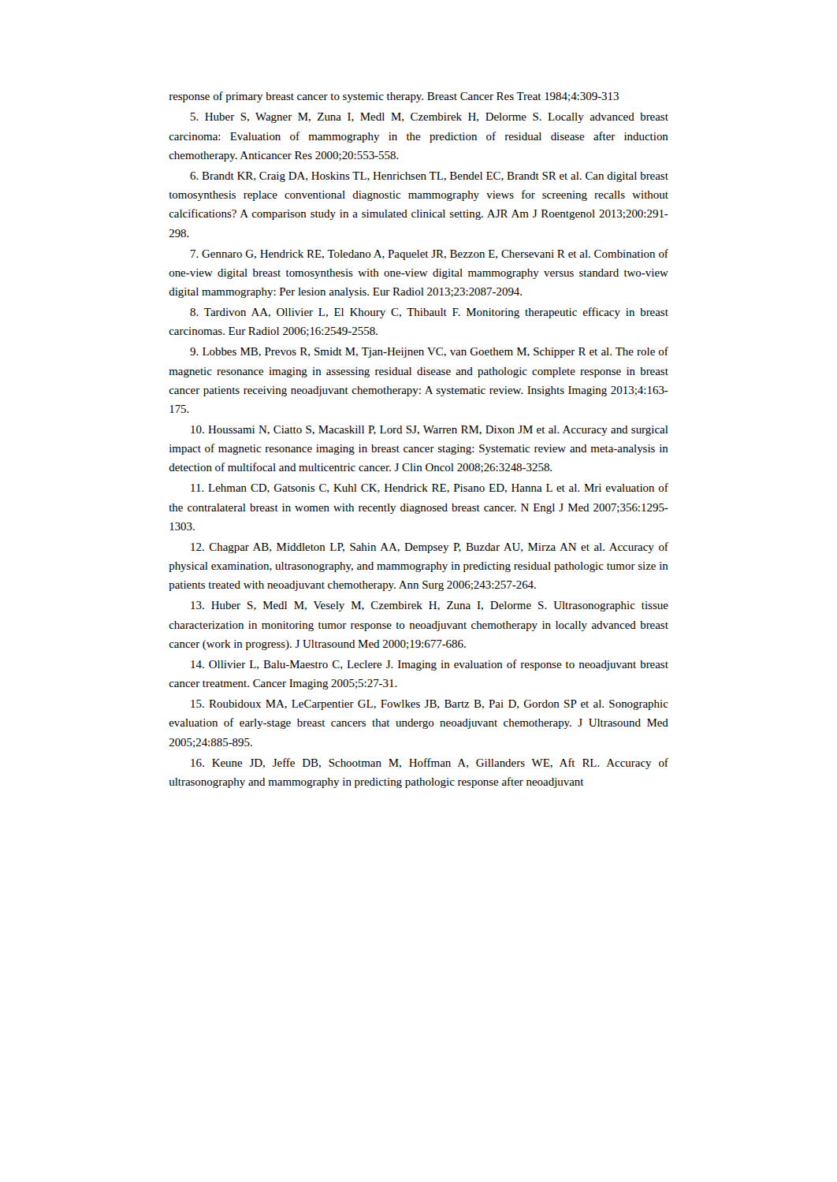response of primary breast cancer to systemic therapy. Breast Cancer Res Treat 1984;4:309-313
5. Huber S, Wagner M, Zuna I, Medl M, Czembirek H, Delorme S. Locally advanced breast carcinoma: Evaluation of mammography in the prediction of residual disease after induction chemotherapy. Anticancer Res 2000;20:553-558.
6. Brandt KR, Craig DA, Hoskins TL, Henrichsen TL, Bendel EC, Brandt SR et al. Can digital breast tomosynthesis replace conventional diagnostic mammography views for screening recalls without calcifications? A comparison study in a simulated clinical setting. AJR Am J Roentgenol 2013;200:291-298.
7. Gennaro G, Hendrick RE, Toledano A, Paquelet JR, Bezzon E, Chersevani R et al. Combination of one-view digital breast tomosynthesis with one-view digital mammography versus standard two-view digital mammography: Per lesion analysis. Eur Radiol 2013;23:2087-2094.
8. Tardivon AA, Ollivier L, El Khoury C, Thibault F. Monitoring therapeutic efficacy in breast carcinomas. Eur Radiol 2006;16:2549-2558.
9. Lobbes MB, Prevos R, Smidt M, Tjan-Heijnen VC, van Goethem M, Schipper R et al. The role of magnetic resonance imaging in assessing residual disease and pathologic complete response in breast cancer patients receiving neoadjuvant chemotherapy: A systematic review. Insights Imaging 2013;4:163-175.
10. Houssami N, Ciatto S, Macaskill P, Lord SJ, Warren RM, Dixon JM et al. Accuracy and surgical impact of magnetic resonance imaging in breast cancer staging: Systematic review and meta-analysis in detection of multifocal and multicentric cancer. J Clin Oncol 2008;26:3248-3258.
11. Lehman CD, Gatsonis C, Kuhl CK, Hendrick RE, Pisano ED, Hanna L et al. Mri evaluation of the contralateral breast in women with recently diagnosed breast cancer. N Engl J Med 2007;356:1295-1303.
12. Chagpar AB, Middleton LP, Sahin AA, Dempsey P, Buzdar AU, Mirza AN et al. Accuracy of physical examination, ultrasonography, and mammography in predicting residual pathologic tumor size in patients treated with neoadjuvant chemotherapy. Ann Surg 2006;243:257-264.
13. Huber S, Medl M, Vesely M, Czembirek H, Zuna I, Delorme S. Ultrasonographic tissue characterization in monitoring tumor response to neoadjuvant chemotherapy in locally advanced breast cancer (work in progress). J Ultrasound Med 2000;19:677-686.
14. Ollivier L, Balu-Maestro C, Leclere J. Imaging in evaluation of response to neoadjuvant breast cancer treatment. Cancer Imaging 2005;5:27-31.
15. Roubidoux MA, LeCarpentier GL, Fowlkes JB, Bartz B, Pai D, Gordon SP et al. Sonographic evaluation of early-stage breast cancers that undergo neoadjuvant chemotherapy. J Ultrasound Med 2005;24:885-895.
16. Keune JD, Jeffe DB, Schootman M, Hoffman A, Gillanders WE, Aft RL. Accuracy of ultrasonography and mammography in predicting pathologic response after neoadjuvant